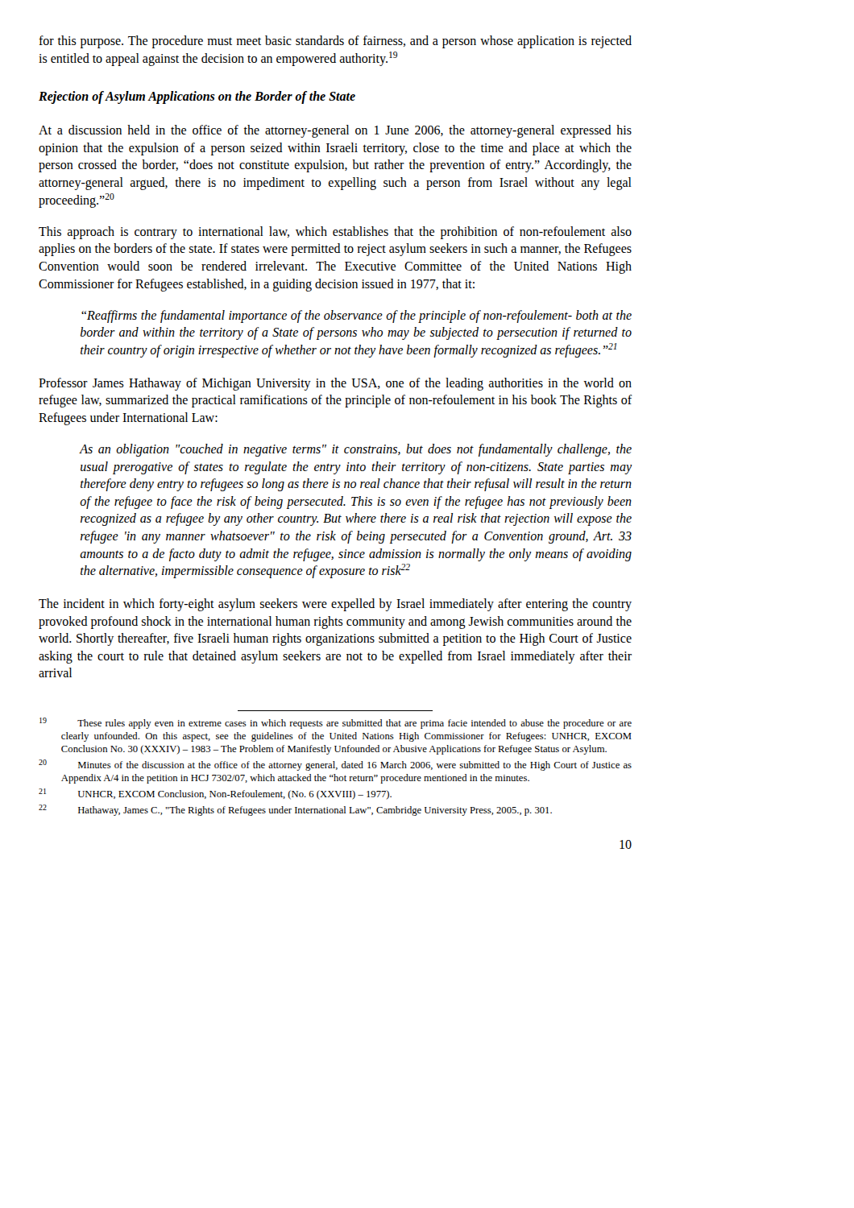for this purpose. The procedure must meet basic standards of fairness, and a person whose application is rejected is entitled to appeal against the decision to an empowered authority.19
Rejection of Asylum Applications on the Border of the State
At a discussion held in the office of the attorney-general on 1 June 2006, the attorney-general expressed his opinion that the expulsion of a person seized within Israeli territory, close to the time and place at which the person crossed the border, “does not constitute expulsion, but rather the prevention of entry.” Accordingly, the attorney-general argued, there is no impediment to expelling such a person from Israel without any legal proceeding.”20
This approach is contrary to international law, which establishes that the prohibition of non-refoulement also applies on the borders of the state. If states were permitted to reject asylum seekers in such a manner, the Refugees Convention would soon be rendered irrelevant. The Executive Committee of the United Nations High Commissioner for Refugees established, in a guiding decision issued in 1977, that it:
“Reaffirms the fundamental importance of the observance of the principle of non-refoulement- both at the border and within the territory of a State of persons who may be subjected to persecution if returned to their country of origin irrespective of whether or not they have been formally recognized as refugees.”21
Professor James Hathaway of Michigan University in the USA, one of the leading authorities in the world on refugee law, summarized the practical ramifications of the principle of non-refoulement in his book The Rights of Refugees under International Law:
As an obligation "couched in negative terms" it constrains, but does not fundamentally challenge, the usual prerogative of states to regulate the entry into their territory of non-citizens. State parties may therefore deny entry to refugees so long as there is no real chance that their refusal will result in the return of the refugee to face the risk of being persecuted. This is so even if the refugee has not previously been recognized as a refugee by any other country. But where there is a real risk that rejection will expose the refugee 'in any manner whatsoever" to the risk of being persecuted for a Convention ground, Art. 33 amounts to a de facto duty to admit the refugee, since admission is normally the only means of avoiding the alternative, impermissible consequence of exposure to risk22
The incident in which forty-eight asylum seekers were expelled by Israel immediately after entering the country provoked profound shock in the international human rights community and among Jewish communities around the world. Shortly thereafter, five Israeli human rights organizations submitted a petition to the High Court of Justice asking the court to rule that detained asylum seekers are not to be expelled from Israel immediately after their arrival
19 These rules apply even in extreme cases in which requests are submitted that are prima facie intended to abuse the procedure or are clearly unfounded. On this aspect, see the guidelines of the United Nations High Commissioner for Refugees: UNHCR, EXCOM Conclusion No. 30 (XXXIV) – 1983 – The Problem of Manifestly Unfounded or Abusive Applications for Refugee Status or Asylum.
20 Minutes of the discussion at the office of the attorney general, dated 16 March 2006, were submitted to the High Court of Justice as Appendix A/4 in the petition in HCJ 7302/07, which attacked the “hot return” procedure mentioned in the minutes.
21 UNHCR, EXCOM Conclusion, Non-Refoulement, (No. 6 (XXVIII) – 1977).
22 Hathaway, James C., "The Rights of Refugees under International Law", Cambridge University Press, 2005., p. 301.
10